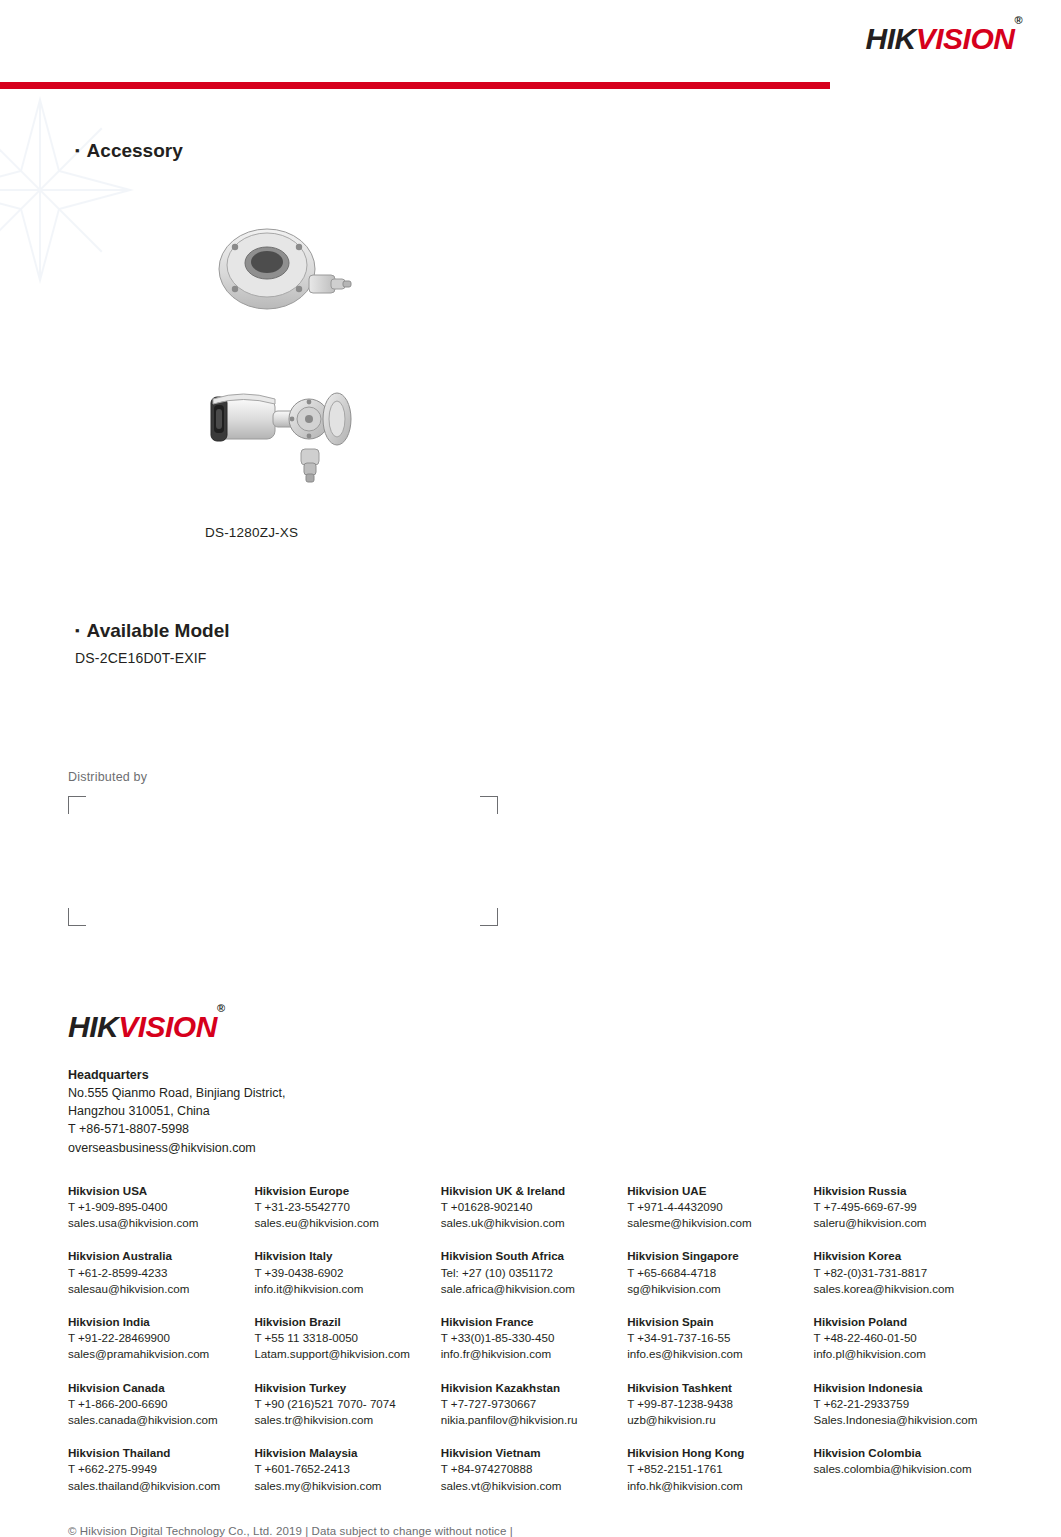HIK VISION®
Accessory
DS-1280ZJ-XS
Available Model
DS-2CE16D0T-EXIF
Distributed by
HIK VISION®
Headquarters
No.555 Qianmo Road, Binjiang District,
Hangzhou 310051, China
T +86-571-8807-5998
overseasbusiness@hikvision.com
| Hikvision USA T +1-909-895-0400 sales.usa@hikvision.com | Hikvision Europe T +31-23-5542770 sales.eu@hikvision.com | Hikvision UK & Ireland T +01628-902140 sales.uk@hikvision.com | Hikvision UAE T +971-4-4432090 salesme@hikvision.com | Hikvision Russia T +7-495-669-67-99 saleru@hikvision.com |
| Hikvision Australia T +61-2-8599-4233 salesau@hikvision.com | Hikvision Italy T +39-0438-6902 info.it@hikvision.com | Hikvision South Africa Tel: +27 (10) 0351172 sale.africa@hikvision.com | Hikvision Singapore T +65-6684-4718 sg@hikvision.com | Hikvision Korea T +82-(0)31-731-8817 sales.korea@hikvision.com |
| Hikvision India T +91-22-28469900 sales@pramahikvision.com | Hikvision Brazil T +55 11 3318-0050 Latam.support@hikvision.com | Hikvision France T +33(0)1-85-330-450 info.fr@hikvision.com | Hikvision Spain T +34-91-737-16-55 info.es@hikvision.com | Hikvision Poland T +48-22-460-01-50 info.pl@hikvision.com |
| Hikvision Canada T +1-866-200-6690 sales.canada@hikvision.com | Hikvision Turkey T +90 (216)521 7070- 7074 sales.tr@hikvision.com | Hikvision Kazakhstan T +7-727-9730667 nikia.panfilov@hikvision.ru | Hikvision Tashkent T +99-87-1238-9438 uzb@hikvision.ru | Hikvision Indonesia T +62-21-2933759 Sales.Indonesia@hikvision.com |
| Hikvision Thailand T +662-275-9949 sales.thailand@hikvision.com | Hikvision Malaysia T +601-7652-2413 sales.my@hikvision.com | Hikvision Vietnam T +84-974270888 sales.vt@hikvision.com | Hikvision Hong Kong T +852-2151-1761 info.hk@hikvision.com | Hikvision Colombia sales.colombia@hikvision.com |
© Hikvision Digital Technology Co., Ltd. 2019 | Data subject to change without notice |